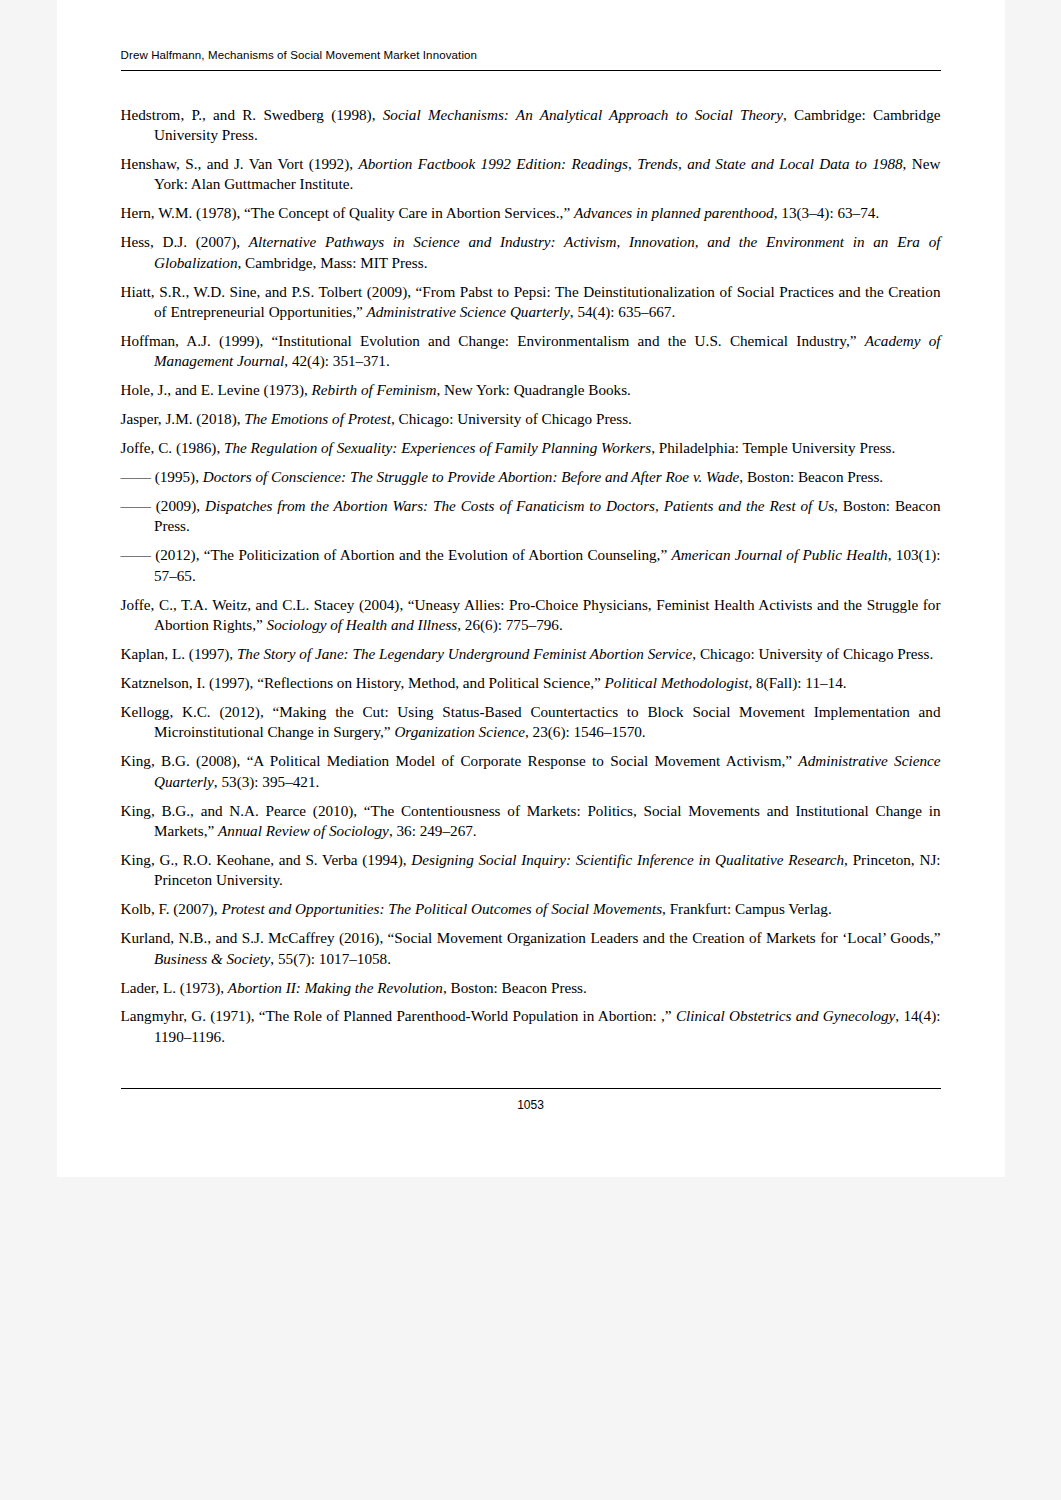Drew Halfmann, Mechanisms of Social Movement Market Innovation
Hedstrom, P., and R. Swedberg (1998), Social Mechanisms: An Analytical Approach to Social Theory, Cambridge: Cambridge University Press.
Henshaw, S., and J. Van Vort (1992), Abortion Factbook 1992 Edition: Readings, Trends, and State and Local Data to 1988, New York: Alan Guttmacher Institute.
Hern, W.M. (1978), “The Concept of Quality Care in Abortion Services.,” Advances in planned parenthood, 13(3–4): 63–74.
Hess, D.J. (2007), Alternative Pathways in Science and Industry: Activism, Innovation, and the Environment in an Era of Globalization, Cambridge, Mass: MIT Press.
Hiatt, S.R., W.D. Sine, and P.S. Tolbert (2009), “From Pabst to Pepsi: The Deinstitutionalization of Social Practices and the Creation of Entrepreneurial Opportunities,” Administrative Science Quarterly, 54(4): 635–667.
Hoffman, A.J. (1999), “Institutional Evolution and Change: Environmentalism and the U.S. Chemical Industry,” Academy of Management Journal, 42(4): 351–371.
Hole, J., and E. Levine (1973), Rebirth of Feminism, New York: Quadrangle Books.
Jasper, J.M. (2018), The Emotions of Protest, Chicago: University of Chicago Press.
Joffe, C. (1986), The Regulation of Sexuality: Experiences of Family Planning Workers, Philadelphia: Temple University Press.
—— (1995), Doctors of Conscience: The Struggle to Provide Abortion: Before and After Roe v. Wade, Boston: Beacon Press.
—— (2009), Dispatches from the Abortion Wars: The Costs of Fanaticism to Doctors, Patients and the Rest of Us, Boston: Beacon Press.
—— (2012), “The Politicization of Abortion and the Evolution of Abortion Counseling,” American Journal of Public Health, 103(1): 57–65.
Joffe, C., T.A. Weitz, and C.L. Stacey (2004), “Uneasy Allies: Pro-Choice Physicians, Feminist Health Activists and the Struggle for Abortion Rights,” Sociology of Health and Illness, 26(6): 775–796.
Kaplan, L. (1997), The Story of Jane: The Legendary Underground Feminist Abortion Service, Chicago: University of Chicago Press.
Katznelson, I. (1997), “Reflections on History, Method, and Political Science,” Political Methodologist, 8(Fall): 11–14.
Kellogg, K.C. (2012), “Making the Cut: Using Status-Based Countertactics to Block Social Movement Implementation and Microinstitutional Change in Surgery,” Organization Science, 23(6): 1546–1570.
King, B.G. (2008), “A Political Mediation Model of Corporate Response to Social Movement Activism,” Administrative Science Quarterly, 53(3): 395–421.
King, B.G., and N.A. Pearce (2010), “The Contentiousness of Markets: Politics, Social Movements and Institutional Change in Markets,” Annual Review of Sociology, 36: 249–267.
King, G., R.O. Keohane, and S. Verba (1994), Designing Social Inquiry: Scientific Inference in Qualitative Research, Princeton, NJ: Princeton University.
Kolb, F. (2007), Protest and Opportunities: The Political Outcomes of Social Movements, Frankfurt: Campus Verlag.
Kurland, N.B., and S.J. McCaffrey (2016), “Social Movement Organization Leaders and the Creation of Markets for ‘Local’ Goods,” Business & Society, 55(7): 1017–1058.
Lader, L. (1973), Abortion II: Making the Revolution, Boston: Beacon Press.
Langmyhr, G. (1971), “The Role of Planned Parenthood-World Population in Abortion: ,” Clinical Obstetrics and Gynecology, 14(4): 1190–1196.
1053